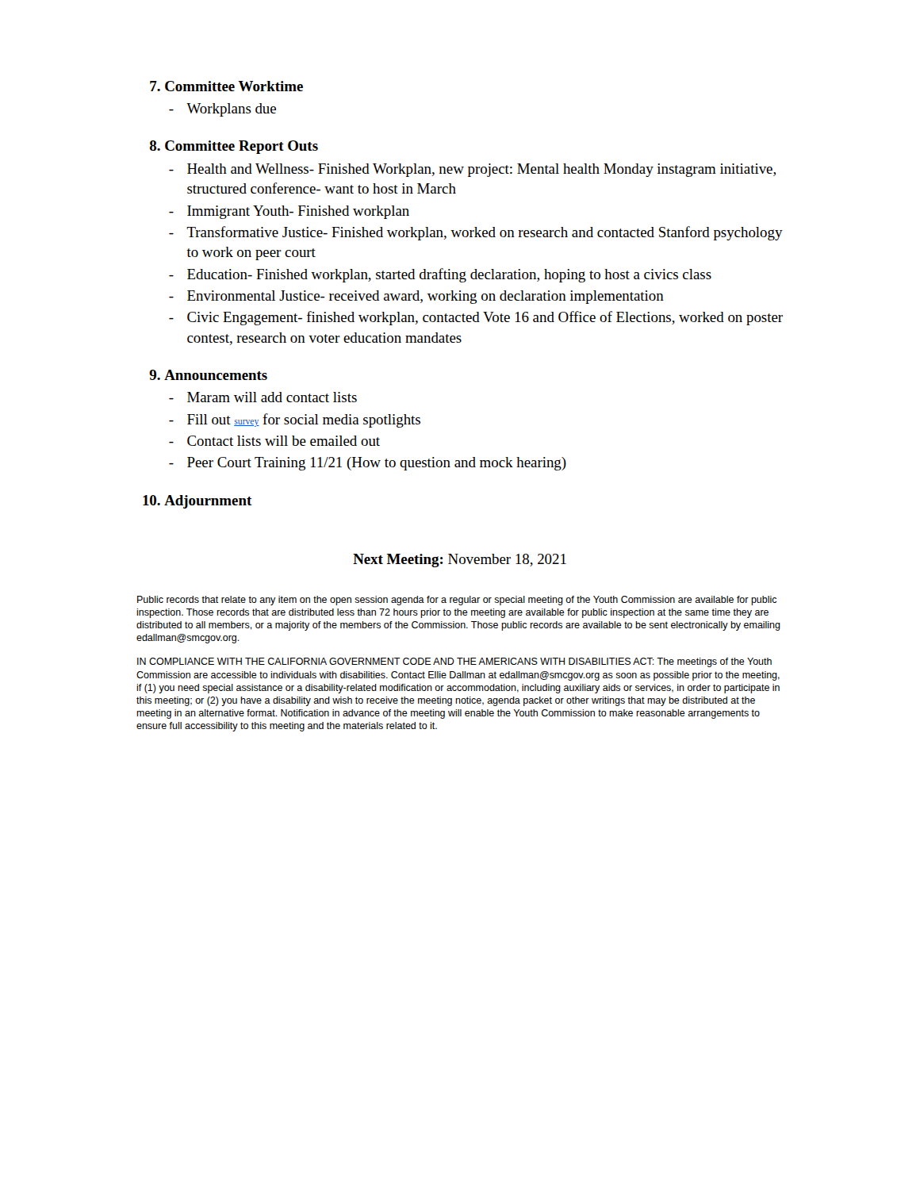Committee Worktime
Workplans due
Committee Report Outs
Health and Wellness- Finished Workplan, new project: Mental health Monday instagram initiative, structured conference- want to host in March
Immigrant Youth- Finished workplan
Transformative Justice- Finished workplan, worked on research and contacted Stanford psychology to work on peer court
Education- Finished workplan, started drafting declaration, hoping to host a civics class
Environmental Justice- received award, working on declaration implementation
Civic Engagement- finished workplan, contacted Vote 16 and Office of Elections, worked on poster contest, research on voter education mandates
Announcements
Maram will add contact lists
Fill out survey for social media spotlights
Contact lists will be emailed out
Peer Court Training 11/21 (How to question and mock hearing)
Adjournment
Next Meeting: November 18, 2021
Public records that relate to any item on the open session agenda for a regular or special meeting of the Youth Commission are available for public inspection. Those records that are distributed less than 72 hours prior to the meeting are available for public inspection at the same time they are distributed to all members, or a majority of the members of the Commission. Those public records are available to be sent electronically by emailing edallman@smcgov.org.
IN COMPLIANCE WITH THE CALIFORNIA GOVERNMENT CODE AND THE AMERICANS WITH DISABILITIES ACT: The meetings of the Youth Commission are accessible to individuals with disabilities. Contact Ellie Dallman at edallman@smcgov.org as soon as possible prior to the meeting, if (1) you need special assistance or a disability-related modification or accommodation, including auxiliary aids or services, in order to participate in this meeting; or (2) you have a disability and wish to receive the meeting notice, agenda packet or other writings that may be distributed at the meeting in an alternative format. Notification in advance of the meeting will enable the Youth Commission to make reasonable arrangements to ensure full accessibility to this meeting and the materials related to it.